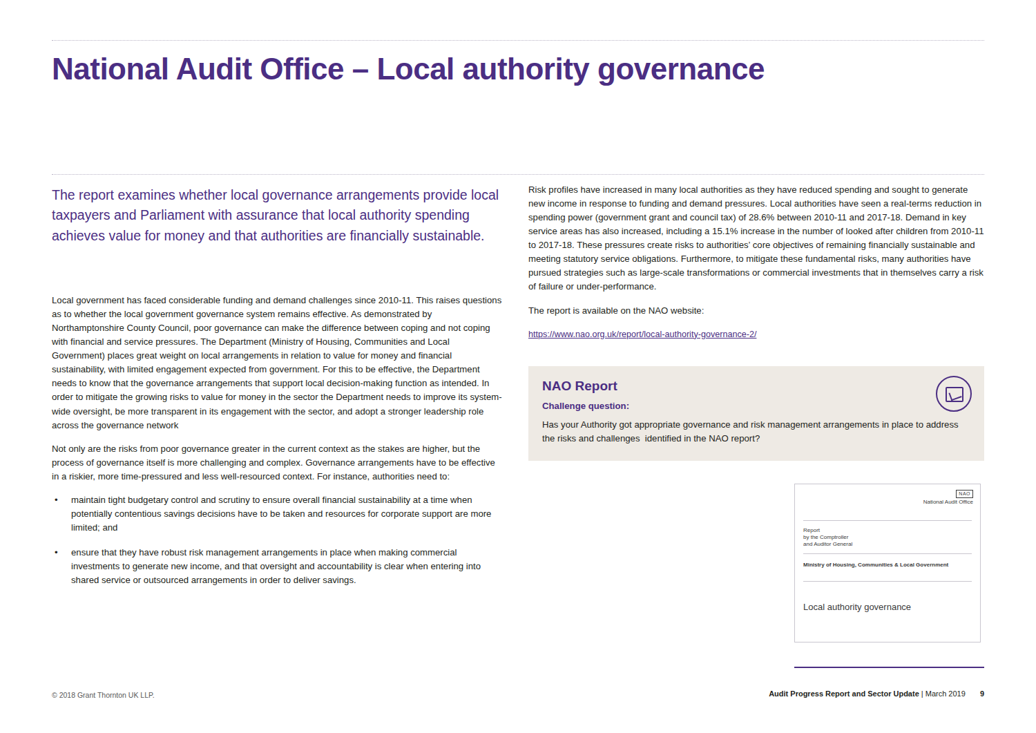National Audit Office – Local authority governance
The report examines whether local governance arrangements provide local taxpayers and Parliament with assurance that local authority spending achieves value for money and that authorities are financially sustainable.
Local government has faced considerable funding and demand challenges since 2010-11. This raises questions as to whether the local government governance system remains effective. As demonstrated by Northamptonshire County Council, poor governance can make the difference between coping and not coping with financial and service pressures. The Department (Ministry of Housing, Communities and Local Government) places great weight on local arrangements in relation to value for money and financial sustainability, with limited engagement expected from government. For this to be effective, the Department needs to know that the governance arrangements that support local decision-making function as intended. In order to mitigate the growing risks to value for money in the sector the Department needs to improve its system-wide oversight, be more transparent in its engagement with the sector, and adopt a stronger leadership role across the governance network
Not only are the risks from poor governance greater in the current context as the stakes are higher, but the process of governance itself is more challenging and complex. Governance arrangements have to be effective in a riskier, more time-pressured and less well-resourced context. For instance, authorities need to:
maintain tight budgetary control and scrutiny to ensure overall financial sustainability at a time when potentially contentious savings decisions have to be taken and resources for corporate support are more limited; and
ensure that they have robust risk management arrangements in place when making commercial investments to generate new income, and that oversight and accountability is clear when entering into shared service or outsourced arrangements in order to deliver savings.
Risk profiles have increased in many local authorities as they have reduced spending and sought to generate new income in response to funding and demand pressures. Local authorities have seen a real-terms reduction in spending power (government grant and council tax) of 28.6% between 2010-11 and 2017-18. Demand in key service areas has also increased, including a 15.1% increase in the number of looked after children from 2010-11 to 2017-18. These pressures create risks to authorities’ core objectives of remaining financially sustainable and meeting statutory service obligations. Furthermore, to mitigate these fundamental risks, many authorities have pursued strategies such as large-scale transformations or commercial investments that in themselves carry a risk of failure or under-performance.
The report is available on the NAO website:
https://www.nao.org.uk/report/local-authority-governance-2/
NAO Report
Challenge question:
Has your Authority got appropriate governance and risk management arrangements in place to address the risks and challenges identified in the NAO report?
NAO
National Audit Office
Report
by the Comptroller
and Auditor General
Ministry of Housing, Communities & Local Government
Local authority governance
© 2018 Grant Thornton UK LLP.
Audit Progress Report and Sector Update | March 2019 9